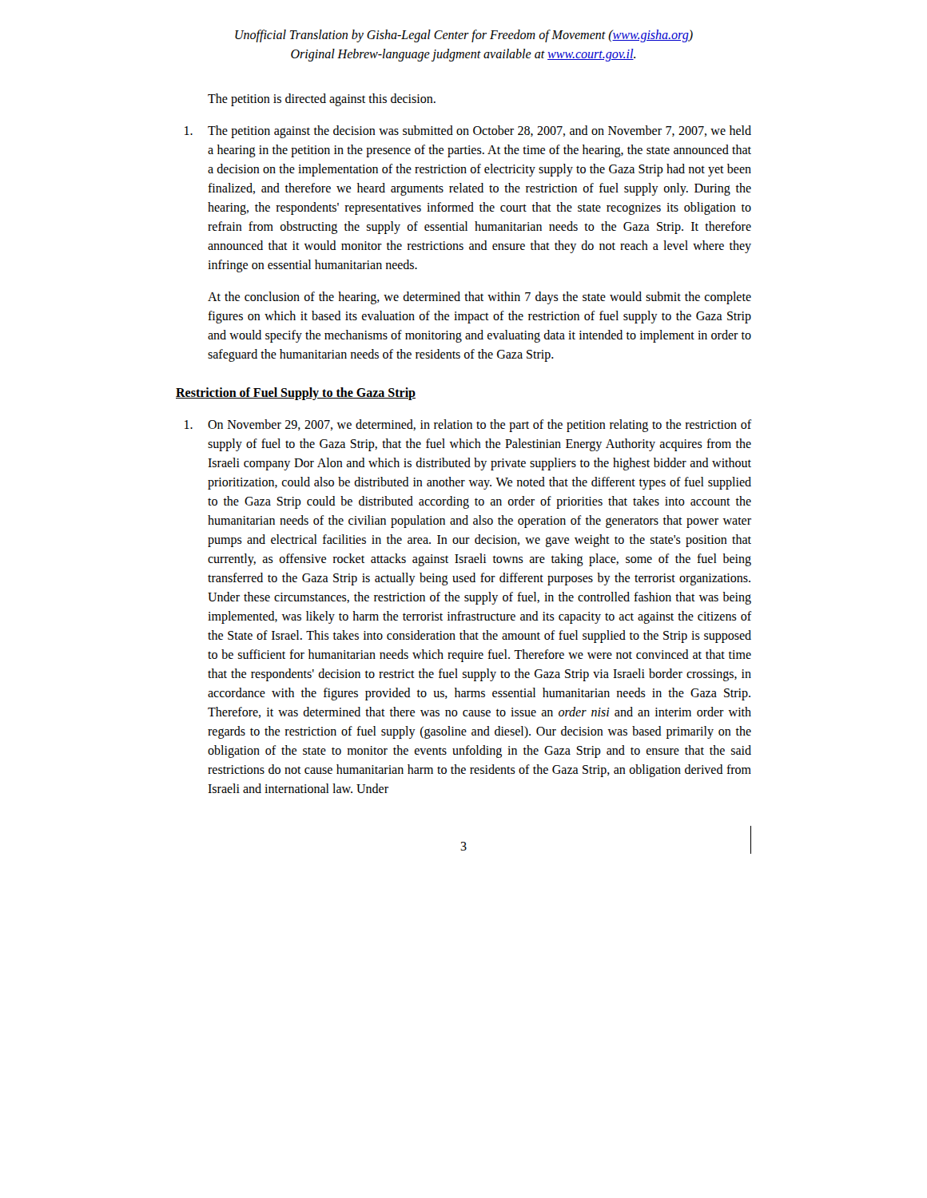Unofficial Translation by Gisha-Legal Center for Freedom of Movement (www.gisha.org)
Original Hebrew-language judgment available at www.court.gov.il.
The petition is directed against this decision.
The petition against the decision was submitted on October 28, 2007, and on November 7, 2007, we held a hearing in the petition in the presence of the parties. At the time of the hearing, the state announced that a decision on the implementation of the restriction of electricity supply to the Gaza Strip had not yet been finalized, and therefore we heard arguments related to the restriction of fuel supply only. During the hearing, the respondents' representatives informed the court that the state recognizes its obligation to refrain from obstructing the supply of essential humanitarian needs to the Gaza Strip. It therefore announced that it would monitor the restrictions and ensure that they do not reach a level where they infringe on essential humanitarian needs.
At the conclusion of the hearing, we determined that within 7 days the state would submit the complete figures on which it based its evaluation of the impact of the restriction of fuel supply to the Gaza Strip and would specify the mechanisms of monitoring and evaluating data it intended to implement in order to safeguard the humanitarian needs of the residents of the Gaza Strip.
Restriction of Fuel Supply to the Gaza Strip
On November 29, 2007, we determined, in relation to the part of the petition relating to the restriction of supply of fuel to the Gaza Strip, that the fuel which the Palestinian Energy Authority acquires from the Israeli company Dor Alon and which is distributed by private suppliers to the highest bidder and without prioritization, could also be distributed in another way. We noted that the different types of fuel supplied to the Gaza Strip could be distributed according to an order of priorities that takes into account the humanitarian needs of the civilian population and also the operation of the generators that power water pumps and electrical facilities in the area. In our decision, we gave weight to the state's position that currently, as offensive rocket attacks against Israeli towns are taking place, some of the fuel being transferred to the Gaza Strip is actually being used for different purposes by the terrorist organizations. Under these circumstances, the restriction of the supply of fuel, in the controlled fashion that was being implemented, was likely to harm the terrorist infrastructure and its capacity to act against the citizens of the State of Israel. This takes into consideration that the amount of fuel supplied to the Strip is supposed to be sufficient for humanitarian needs which require fuel. Therefore we were not convinced at that time that the respondents' decision to restrict the fuel supply to the Gaza Strip via Israeli border crossings, in accordance with the figures provided to us, harms essential humanitarian needs in the Gaza Strip. Therefore, it was determined that there was no cause to issue an order nisi and an interim order with regards to the restriction of fuel supply (gasoline and diesel). Our decision was based primarily on the obligation of the state to monitor the events unfolding in the Gaza Strip and to ensure that the said restrictions do not cause humanitarian harm to the residents of the Gaza Strip, an obligation derived from Israeli and international law. Under
3